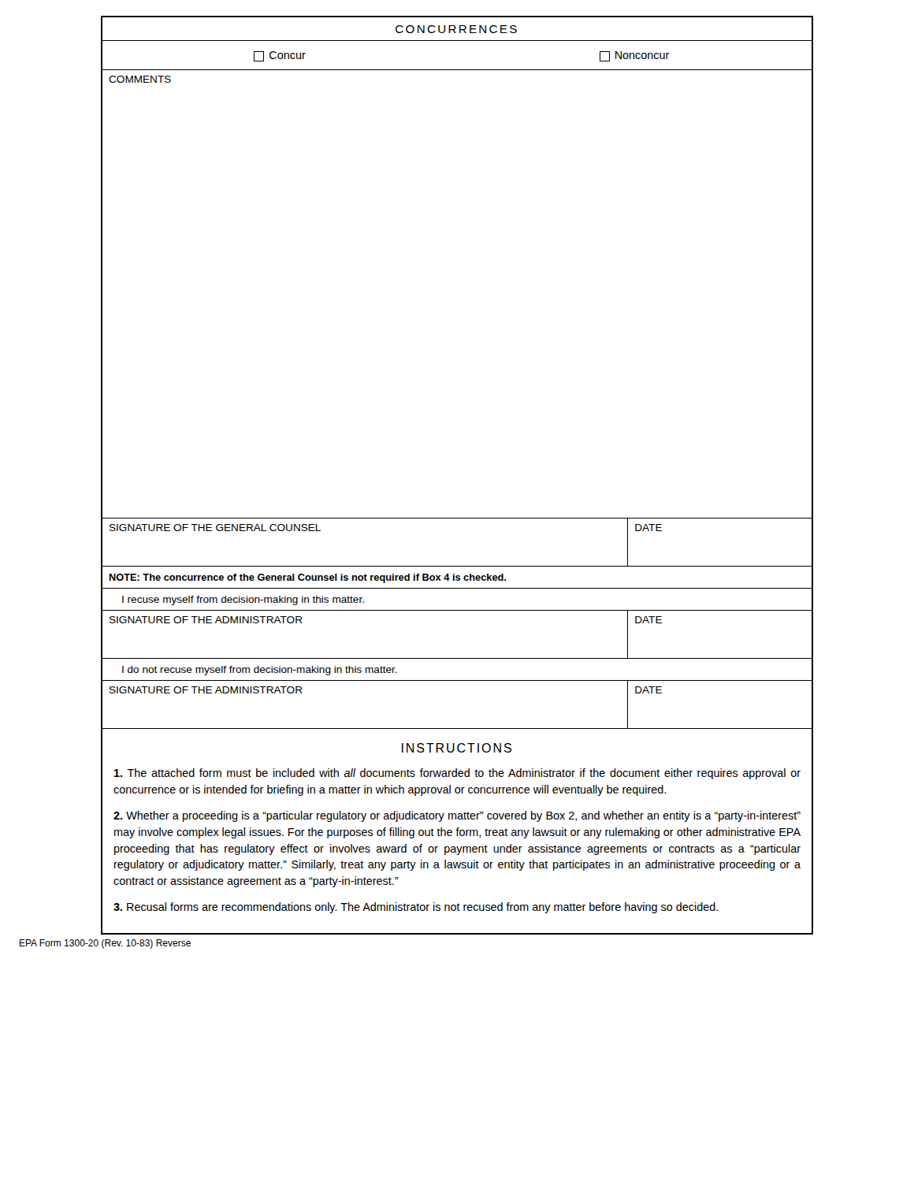CONCURRENCES
Concur
Nonconcur
COMMENTS
SIGNATURE OF THE GENERAL COUNSEL
DATE
NOTE: The concurrence of the General Counsel is not required if Box 4 is checked.
I recuse myself from decision-making in this matter.
SIGNATURE OF THE ADMINISTRATOR
DATE
I do not recuse myself from decision-making in this matter.
SIGNATURE OF THE ADMINISTRATOR
DATE
INSTRUCTIONS
1. The attached form must be included with all documents forwarded to the Administrator if the document either requires approval or concurrence or is intended for briefing in a matter in which approval or concurrence will eventually be required.
2. Whether a proceeding is a “particular regulatory or adjudicatory matter” covered by Box 2, and whether an entity is a “party-in-interest” may involve complex legal issues. For the purposes of filling out the form, treat any lawsuit or any rulemaking or other administrative EPA proceeding that has regulatory effect or involves award of or payment under assistance agreements or contracts as a “particular regulatory or adjudicatory matter.” Similarly, treat any party in a lawsuit or entity that participates in an administrative proceeding or a contract or assistance agreement as a “party-in-interest.”
3. Recusal forms are recommendations only. The Administrator is not recused from any matter before having so decided.
EPA Form 1300-20 (Rev. 10-83) Reverse